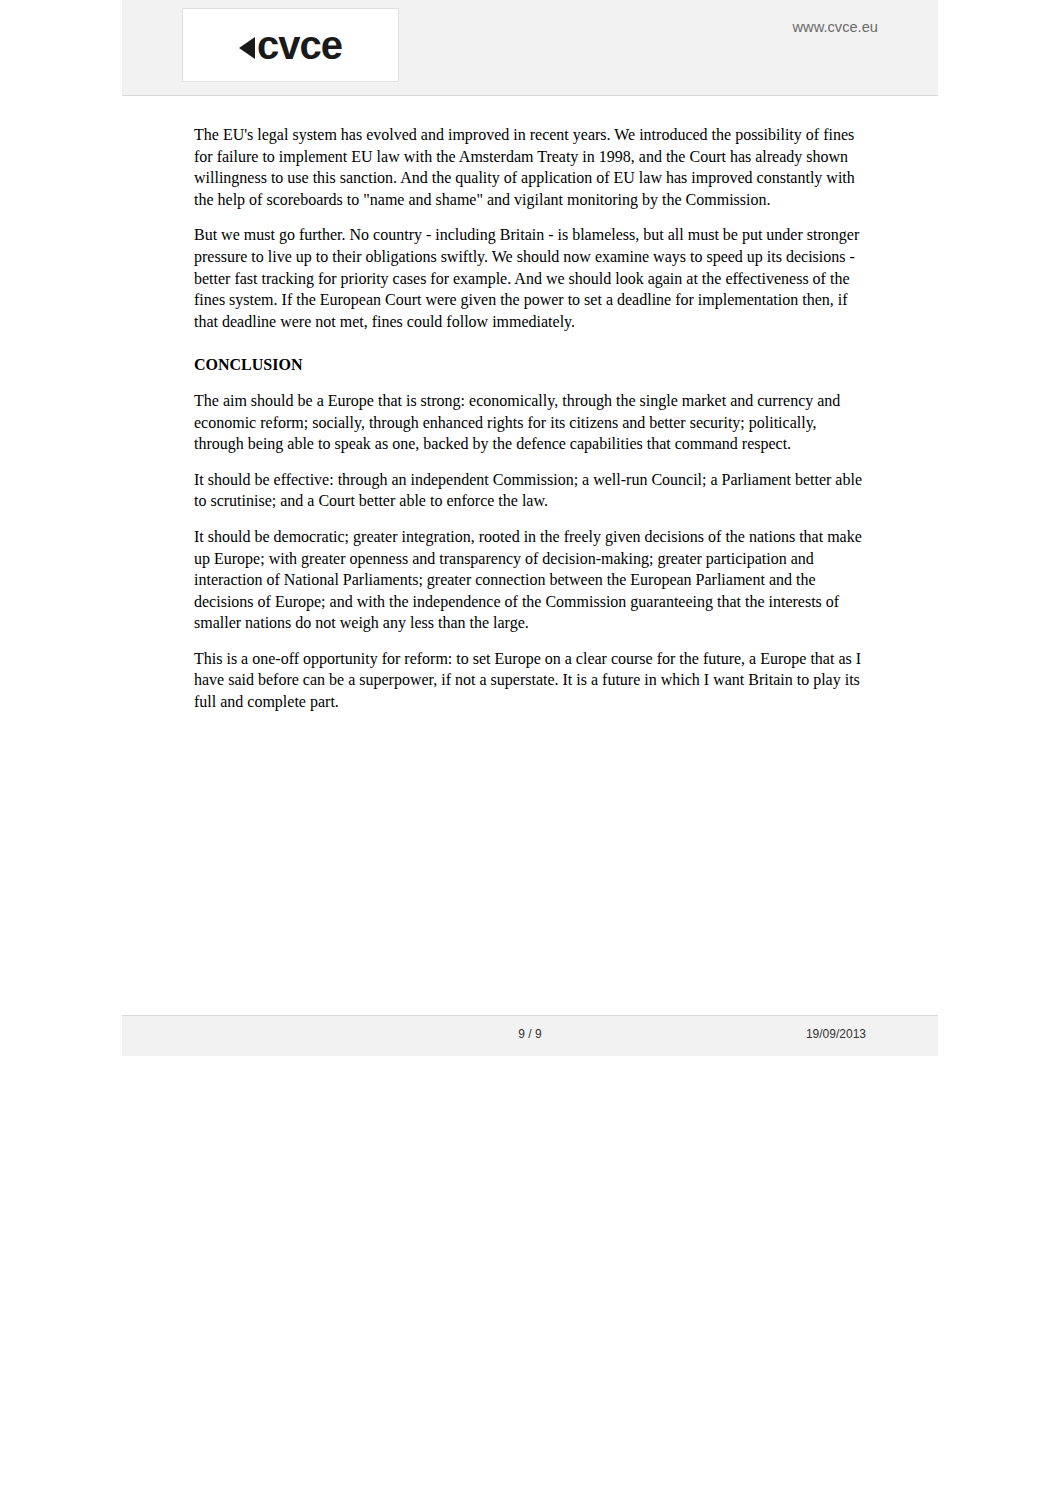cvce
www.cvce.eu
The EU's legal system has evolved and improved in recent years. We introduced the possibility of fines for failure to implement EU law with the Amsterdam Treaty in 1998, and the Court has already shown willingness to use this sanction. And the quality of application of EU law has improved constantly with the help of scoreboards to "name and shame" and vigilant monitoring by the Commission.
But we must go further. No country - including Britain - is blameless, but all must be put under stronger pressure to live up to their obligations swiftly. We should now examine ways to speed up its decisions - better fast tracking for priority cases for example. And we should look again at the effectiveness of the fines system. If the European Court were given the power to set a deadline for implementation then, if that deadline were not met, fines could follow immediately.
CONCLUSION
The aim should be a Europe that is strong: economically, through the single market and currency and economic reform; socially, through enhanced rights for its citizens and better security; politically, through being able to speak as one, backed by the defence capabilities that command respect.
It should be effective: through an independent Commission; a well-run Council; a Parliament better able to scrutinise; and a Court better able to enforce the law.
It should be democratic; greater integration, rooted in the freely given decisions of the nations that make up Europe; with greater openness and transparency of decision-making; greater participation and interaction of National Parliaments; greater connection between the European Parliament and the decisions of Europe; and with the independence of the Commission guaranteeing that the interests of smaller nations do not weigh any less than the large.
This is a one-off opportunity for reform: to set Europe on a clear course for the future, a Europe that as I have said before can be a superpower, if not a superstate. It is a future in which I want Britain to play its full and complete part.
9 / 9
19/09/2013